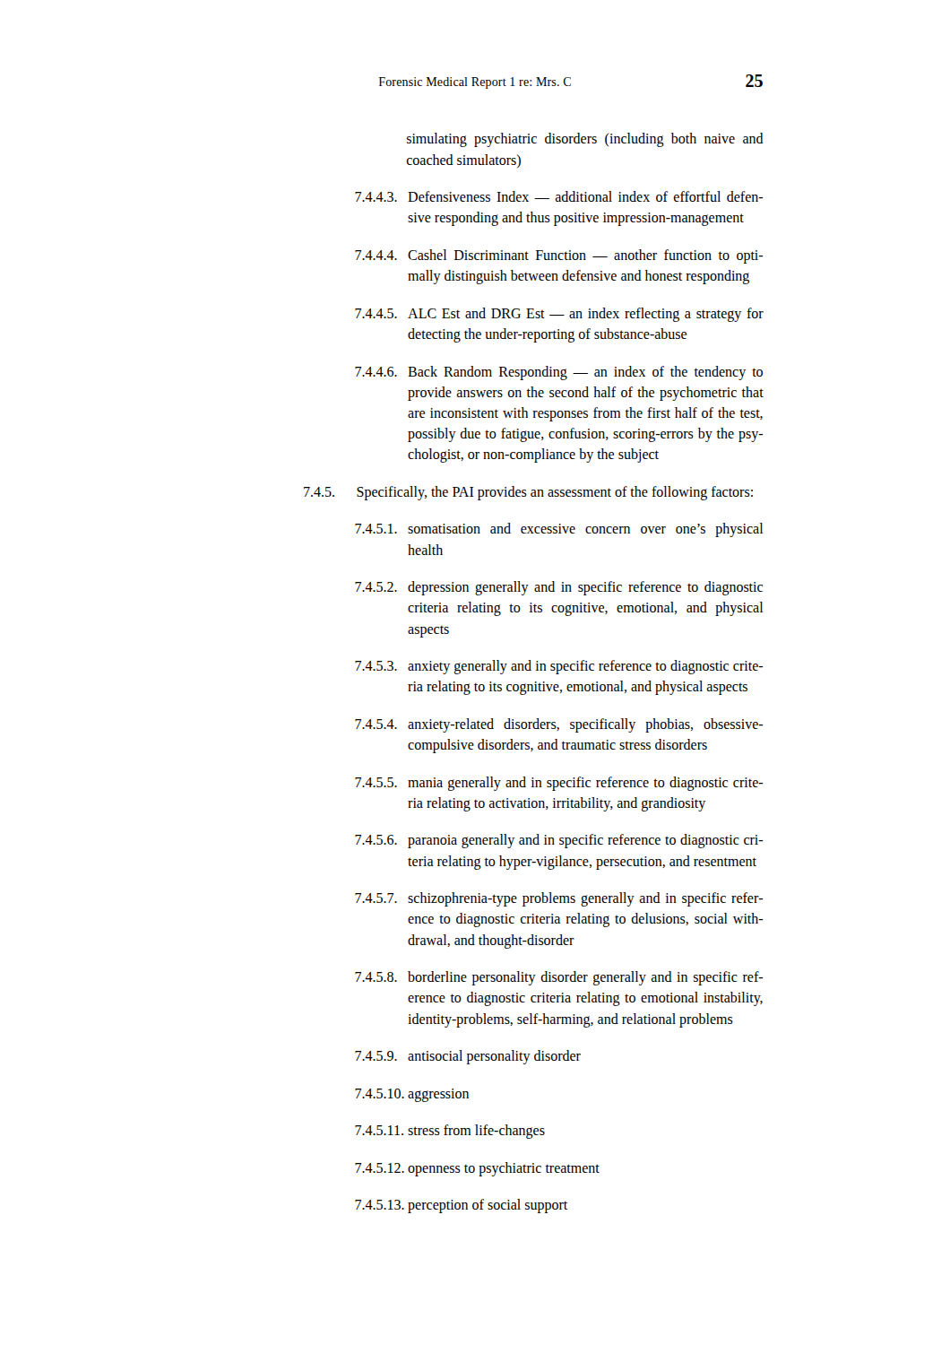Forensic Medical Report 1 re: Mrs. C
25
simulating psychiatric disorders (including both naive and coached simulators)
7.4.4.3.
Defensiveness Index — additional index of effortful defensive responding and thus positive impression-management
7.4.4.4.
Cashel Discriminant Function — another function to optimally distinguish between defensive and honest responding
7.4.4.5.
ALC Est and DRG Est — an index reflecting a strategy for detecting the under-reporting of substance-abuse
7.4.4.6.
Back Random Responding — an index of the tendency to provide answers on the second half of the psychometric that are inconsistent with responses from the first half of the test, possibly due to fatigue, confusion, scoring-errors by the psychologist, or non-compliance by the subject
7.4.5.
Specifically, the PAI provides an assessment of the following factors:
7.4.5.1.
somatisation and excessive concern over one’s physical health
7.4.5.2.
depression generally and in specific reference to diagnostic criteria relating to its cognitive, emotional, and physical aspects
7.4.5.3.
anxiety generally and in specific reference to diagnostic criteria relating to its cognitive, emotional, and physical aspects
7.4.5.4.
anxiety-related disorders, specifically phobias, obsessive-compulsive disorders, and traumatic stress disorders
7.4.5.5.
mania generally and in specific reference to diagnostic criteria relating to activation, irritability, and grandiosity
7.4.5.6.
paranoia generally and in specific reference to diagnostic criteria relating to hyper-vigilance, persecution, and resentment
7.4.5.7.
schizophrenia-type problems generally and in specific reference to diagnostic criteria relating to delusions, social withdrawal, and thought-disorder
7.4.5.8.
borderline personality disorder generally and in specific reference to diagnostic criteria relating to emotional instability, identity-problems, self-harming, and relational problems
7.4.5.9.
antisocial personality disorder
7.4.5.10.
aggression
7.4.5.11.
stress from life-changes
7.4.5.12.
openness to psychiatric treatment
7.4.5.13.
perception of social support